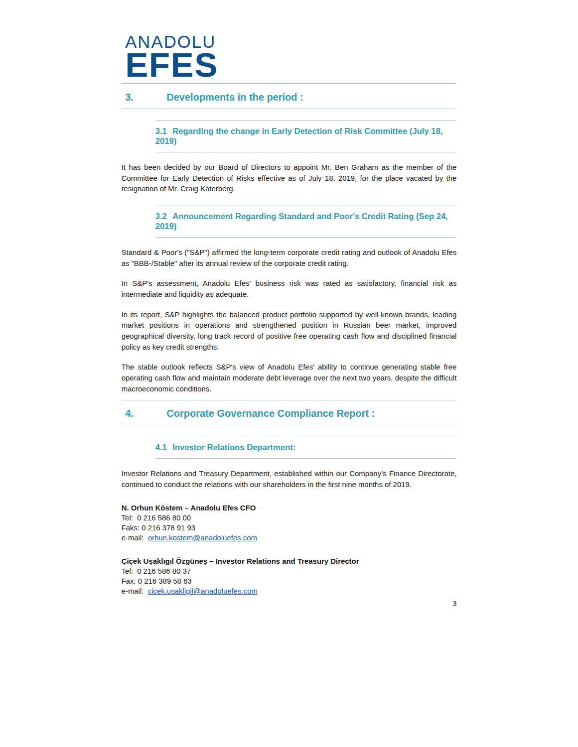ANADOLU
EFES
3. Developments in the period :
3.1 Regarding the change in Early Detection of Risk Committee (July 18, 2019)
It has been decided by our Board of Directors to appoint Mr. Ben Graham as the member of the Committee for Early Detection of Risks effective as of July 18, 2019, for the place vacated by the resignation of Mr. Craig Katerberg.
3.2 Announcement Regarding Standard and Poor's Credit Rating (Sep 24, 2019)
Standard & Poor's ("S&P") affirmed the long-term corporate credit rating and outlook of Anadolu Efes as "BBB-/Stable" after its annual review of the corporate credit rating.
In S&P's assessment, Anadolu Efes' business risk was rated as satisfactory, financial risk as intermediate and liquidity as adequate.
In its report, S&P highlights the balanced product portfolio supported by well-known brands, leading market positions in operations and strengthened position in Russian beer market, improved geographical diversity, long track record of positive free operating cash flow and disciplined financial policy as key credit strengths.
The stable outlook reflects S&P's view of Anadolu Efes' ability to continue generating stable free operating cash flow and maintain moderate debt leverage over the next two years, despite the difficult macroeconomic conditions.
4. Corporate Governance Compliance Report :
4.1 Investor Relations Department:
Investor Relations and Treasury Department, established within our Company’s Finance Directorate, continued to conduct the relations with our shareholders in the first nine months of 2019.
N. Orhun Köstem – Anadolu Efes CFO
Tel: 0 216 586 80 00
Faks: 0 216 378 91 93
e-mail: orhun.kostem@anadoluefes.com
Çiçek Uşaklıgıl Özgüneş – Investor Relations and Treasury Director
Tel: 0 216 586 80 37
Fax: 0 216 389 58 63
e-mail: cicek.usakligil@anadoluefes.com
3